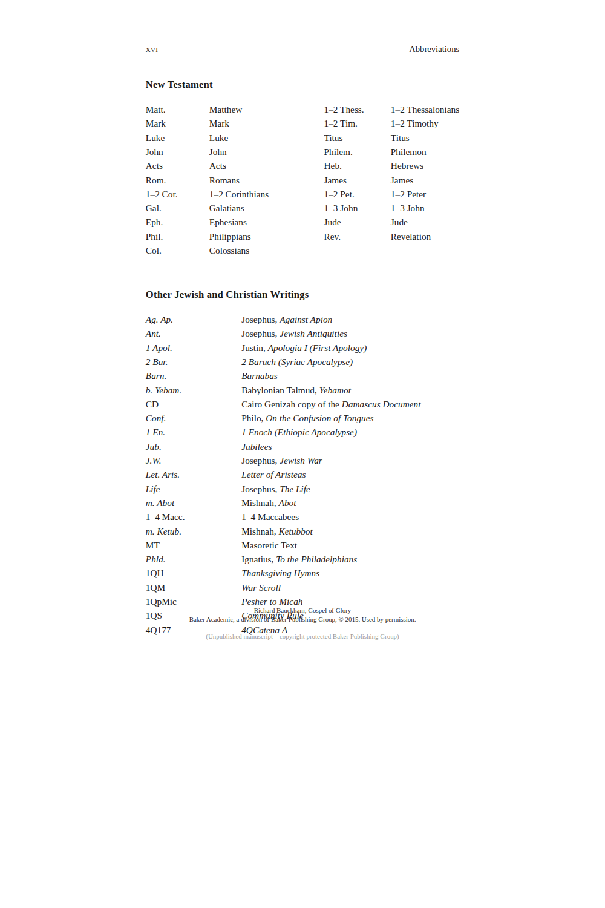xvi Abbreviations
New Testament
| Matt. | Matthew | | 1–2 Thess. | 1–2 Thessalonians |
| Mark | Mark | | 1–2 Tim. | 1–2 Timothy |
| Luke | Luke | | Titus | Titus |
| John | John | | Philem. | Philemon |
| Acts | Acts | | Heb. | Hebrews |
| Rom. | Romans | | James | James |
| 1–2 Cor. | 1–2 Corinthians | | 1–2 Pet. | 1–2 Peter |
| Gal. | Galatians | | 1–3 John | 1–3 John |
| Eph. | Ephesians | | Jude | Jude |
| Phil. | Philippians | | Rev. | Revelation |
| Col. | Colossians | | | |
Other Jewish and Christian Writings
| Ag. Ap. | Josephus, Against Apion |
| Ant. | Josephus, Jewish Antiquities |
| 1 Apol. | Justin, Apologia I (First Apology) |
| 2 Bar. | 2 Baruch (Syriac Apocalypse) |
| Barn. | Barnabas |
| b. Yebam. | Babylonian Talmud, Yebamot |
| CD | Cairo Genizah copy of the Damascus Document |
| Conf. | Philo, On the Confusion of Tongues |
| 1 En. | 1 Enoch (Ethiopic Apocalypse) |
| Jub. | Jubilees |
| J.W. | Josephus, Jewish War |
| Let. Aris. | Letter of Aristeas |
| Life | Josephus, The Life |
| m. Abot | Mishnah, Abot |
| 1–4 Macc. | 1–4 Maccabees |
| m. Ketub. | Mishnah, Ketubbot |
| MT | Masoretic Text |
| Phld. | Ignatius, To the Philadelphians |
| 1QH | Thanksgiving Hymns |
| 1QM | War Scroll |
| 1QpMic | Pesher to Micah |
| 1QS | Community Rule |
| 4Q177 | 4QCatena A |
Richard Bauckham, Gospel of Glory
Baker Academic, a division of Baker Publishing Group, © 2015. Used by permission.
(Unpublished manuscript—copyright protected Baker Publishing Group)